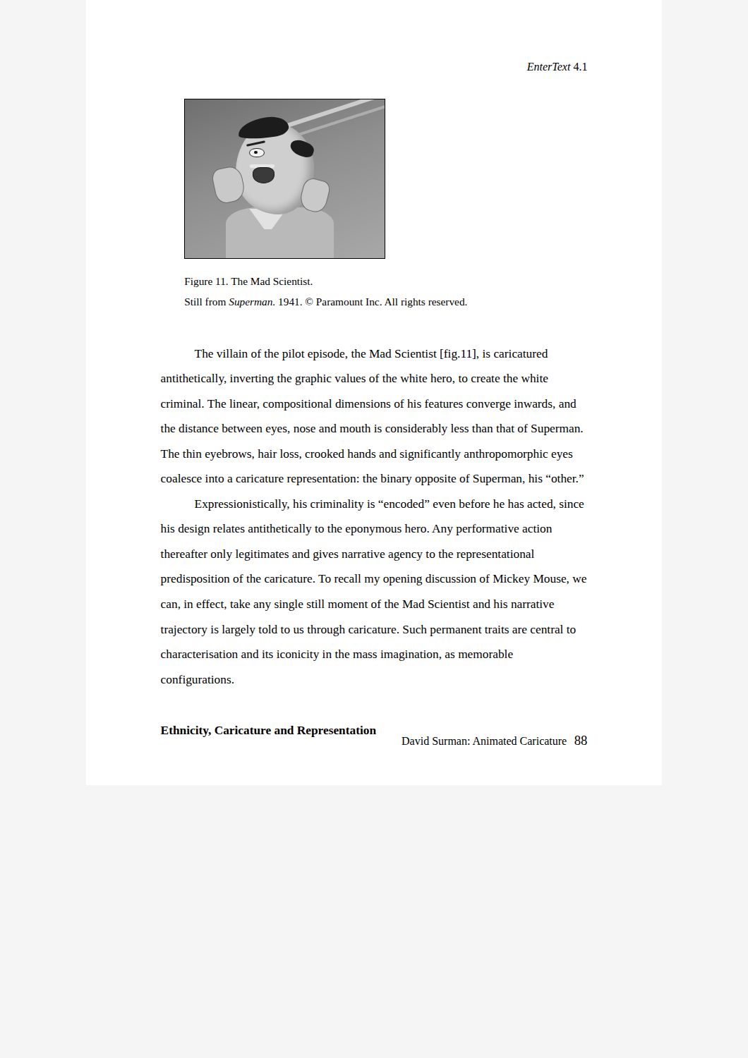EnterText 4.1
Figure 11. The Mad Scientist.
Still from Superman. 1941. © Paramount Inc. All rights reserved.
The villain of the pilot episode, the Mad Scientist [fig.11], is caricatured antithetically, inverting the graphic values of the white hero, to create the white criminal. The linear, compositional dimensions of his features converge inwards, and the distance between eyes, nose and mouth is considerably less than that of Superman. The thin eyebrows, hair loss, crooked hands and significantly anthropomorphic eyes coalesce into a caricature representation: the binary opposite of Superman, his “other.”
Expressionistically, his criminality is “encoded” even before he has acted, since his design relates antithetically to the eponymous hero. Any performative action thereafter only legitimates and gives narrative agency to the representational predisposition of the caricature. To recall my opening discussion of Mickey Mouse, we can, in effect, take any single still moment of the Mad Scientist and his narrative trajectory is largely told to us through caricature. Such permanent traits are central to characterisation and its iconicity in the mass imagination, as memorable configurations.
Ethnicity, Caricature and Representation
David Surman: Animated Caricature 88